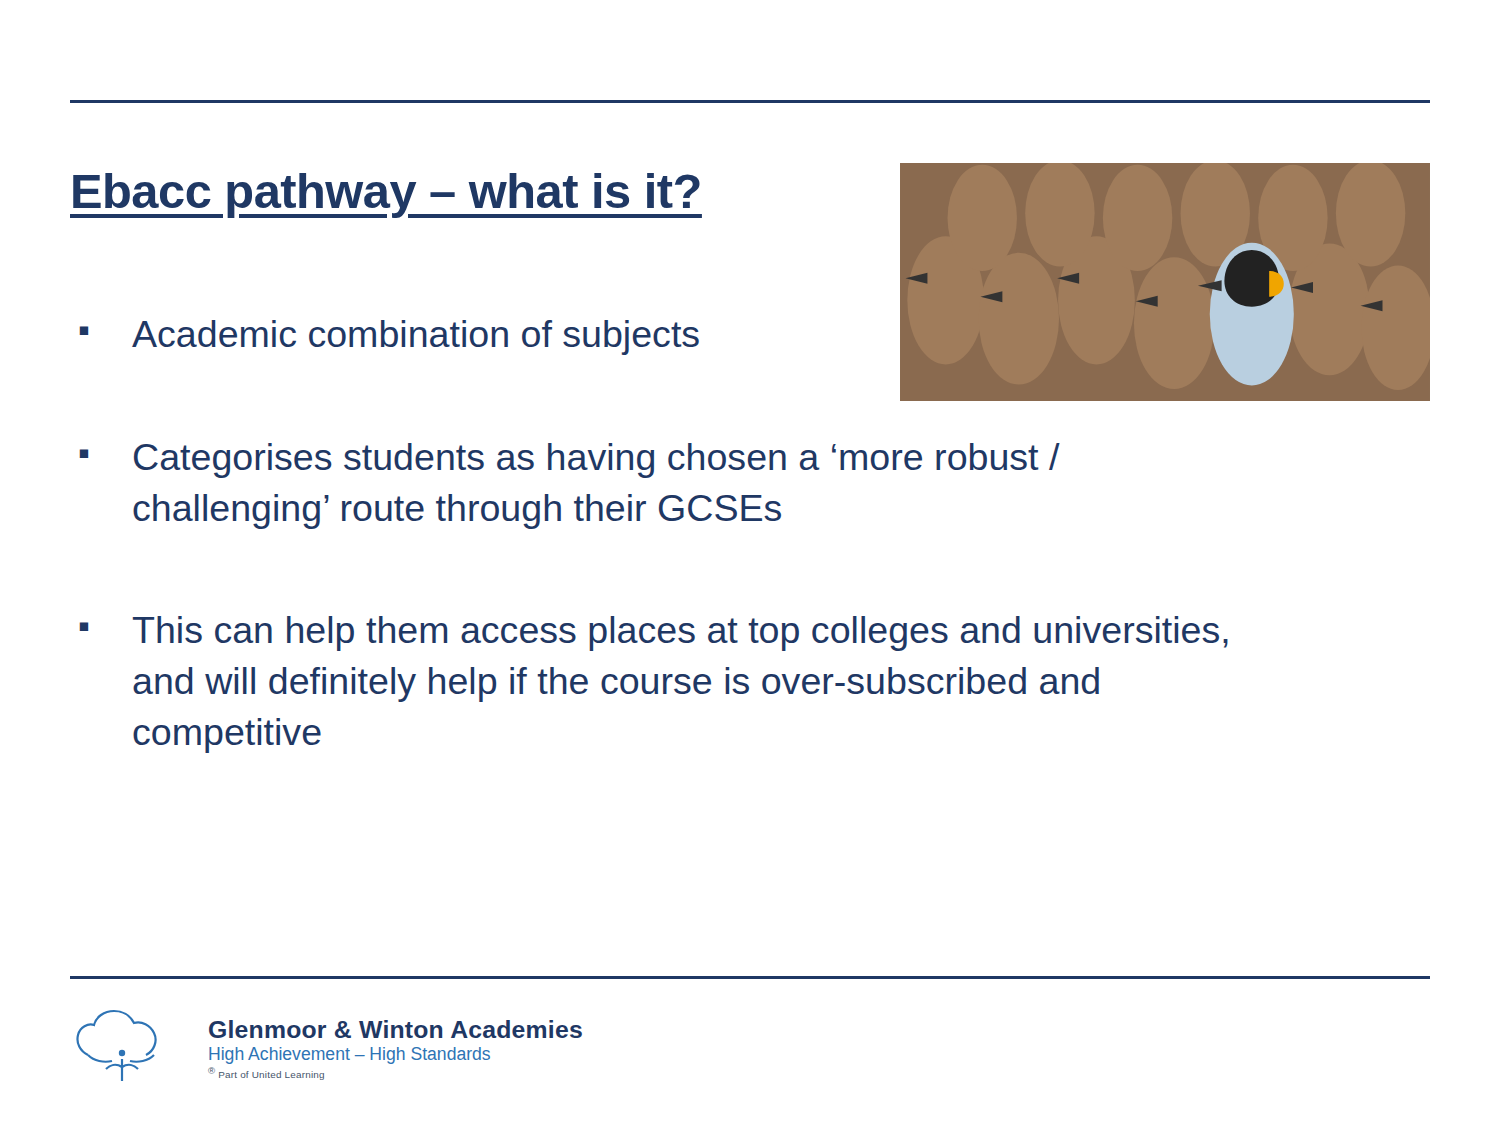Ebacc pathway – what is it?
Academic combination of subjects
Categorises students as having chosen a ‘more robust / challenging’ route through their GCSEs
This can help them access places at top colleges and universities, and will definitely help if the course is over-subscribed and competitive
Glenmoor & Winton Academies
High Achievement – High Standards
® Part of United Learning